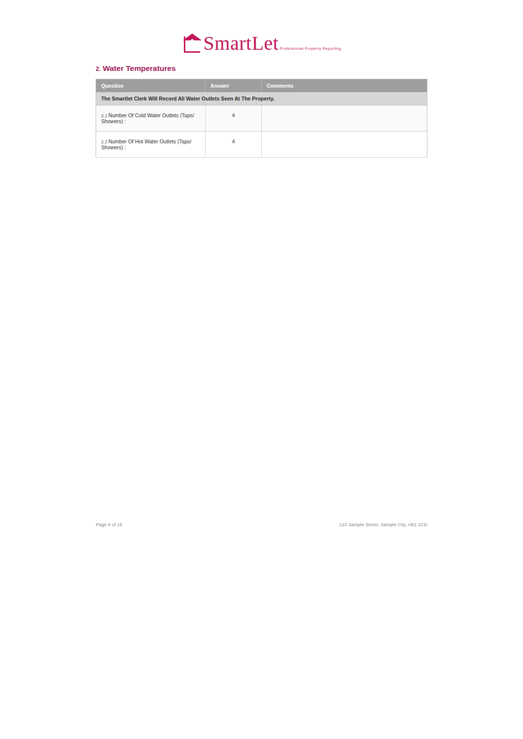SmartLet Professional Property Reporting
2. Water Temperatures
| Question | Answer | Comments |
| --- | --- | --- |
| The Smartlet Clerk Will Record All Water Outlets Seen At The Property. |
| 2.1 Number Of Cold Water Outlets (Taps/ Showers) : | 4 | |
| 2.2 Number Of Hot Water Outlets (Taps/ Showers) : | 4 | |
Page 6 of 15 123 Sample Street, Sample City, AB1 2CD